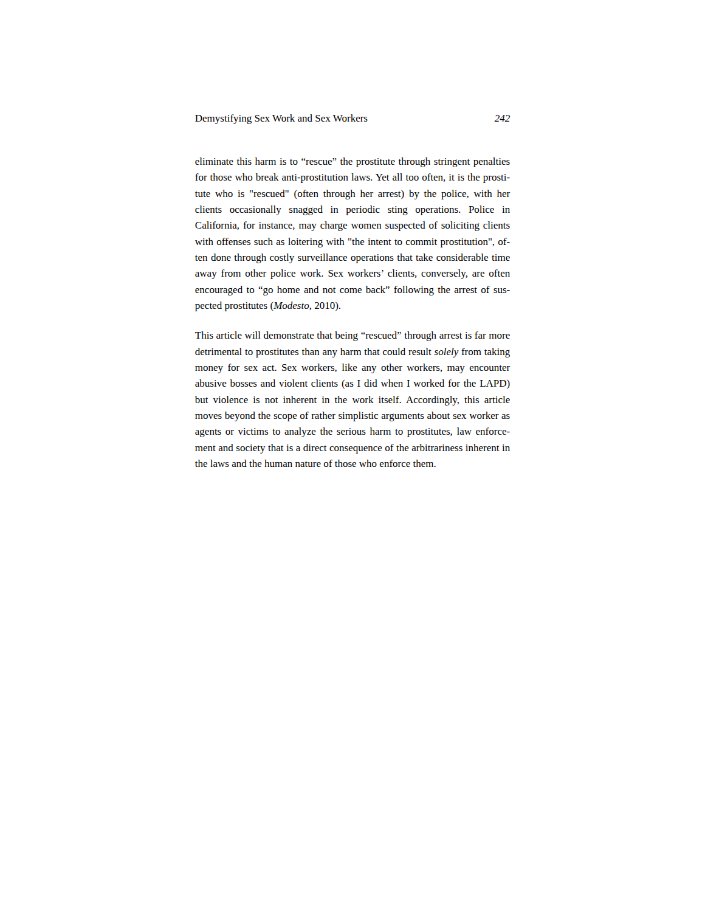Demystifying Sex Work and Sex Workers 242
eliminate this harm is to “rescue” the prostitute through stringent penalties for those who break anti-prostitution laws. Yet all too often, it is the prostitute who is "rescued" (often through her arrest) by the police, with her clients occasionally snagged in periodic sting operations. Police in California, for instance, may charge women suspected of soliciting clients with offenses such as loitering with "the intent to commit prostitution", often done through costly surveillance operations that take considerable time away from other police work. Sex workers’ clients, conversely, are often encouraged to “go home and not come back” following the arrest of suspected prostitutes (Modesto, 2010).
This article will demonstrate that being “rescued” through arrest is far more detrimental to prostitutes than any harm that could result solely from taking money for sex act. Sex workers, like any other workers, may encounter abusive bosses and violent clients (as I did when I worked for the LAPD) but violence is not inherent in the work itself. Accordingly, this article moves beyond the scope of rather simplistic arguments about sex worker as agents or victims to analyze the serious harm to prostitutes, law enforcement and society that is a direct consequence of the arbitrariness inherent in the laws and the human nature of those who enforce them.